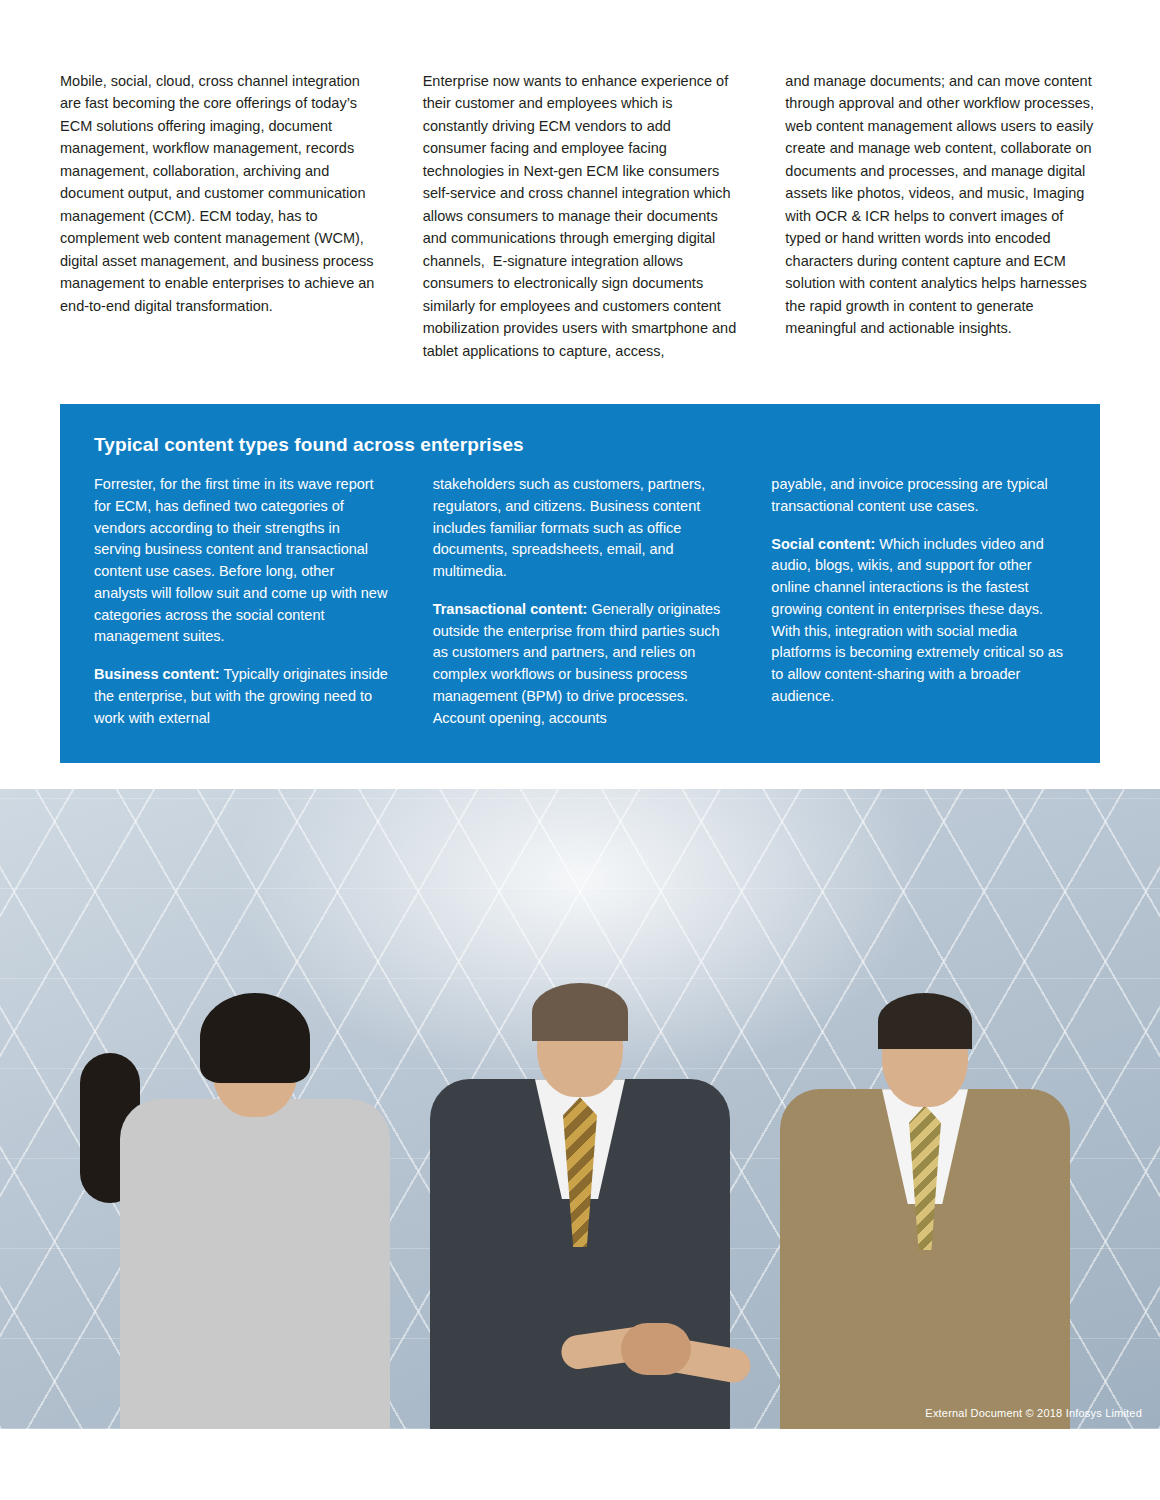Mobile, social, cloud, cross channel integration are fast becoming the core offerings of today’s ECM solutions offering imaging, document management, workflow management, records management, collaboration, archiving and document output, and customer communication management (CCM). ECM today, has to complement web content management (WCM), digital asset management, and business process management to enable enterprises to achieve an end-to-end digital transformation.
Enterprise now wants to enhance experience of their customer and employees which is constantly driving ECM vendors to add consumer facing and employee facing technologies in Next-gen ECM like consumers self-service and cross channel integration which allows consumers to manage their documents and communications through emerging digital channels, E-signature integration allows consumers to electronically sign documents similarly for employees and customers content mobilization provides users with smartphone and tablet applications to capture, access,
and manage documents; and can move content through approval and other workflow processes, web content management allows users to easily create and manage web content, collaborate on documents and processes, and manage digital assets like photos, videos, and music, Imaging with OCR & ICR helps to convert images of typed or hand written words into encoded characters during content capture and ECM solution with content analytics helps harnesses the rapid growth in content to generate meaningful and actionable insights.
Typical content types found across enterprises
Forrester, for the first time in its wave report for ECM, has defined two categories of vendors according to their strengths in serving business content and transactional content use cases. Before long, other analysts will follow suit and come up with new categories across the social content management suites.
Business content: Typically originates inside the enterprise, but with the growing need to work with external
stakeholders such as customers, partners, regulators, and citizens. Business content includes familiar formats such as office documents, spreadsheets, email, and multimedia.
Transactional content: Generally originates outside the enterprise from third parties such as customers and partners, and relies on complex workflows or business process management (BPM) to drive processes. Account opening, accounts
payable, and invoice processing are typical transactional content use cases.
Social content: Which includes video and audio, blogs, wikis, and support for other online channel interactions is the fastest growing content in enterprises these days. With this, integration with social media platforms is becoming extremely critical so as to allow content-sharing with a broader audience.
External Document © 2018 Infosys Limited